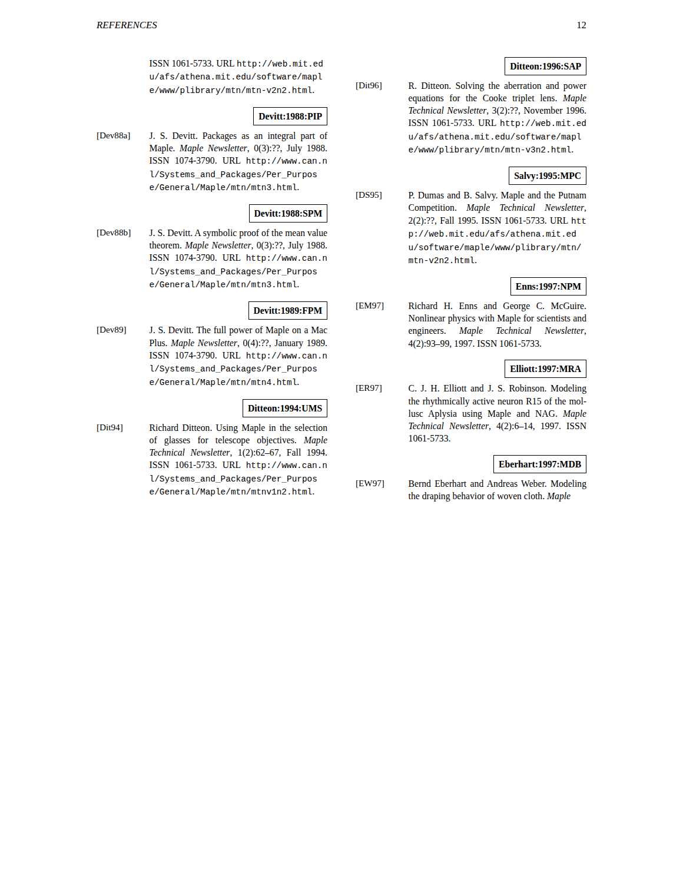REFERENCES 12
ISSN 1061-5733. URL http://web.mit.edu/afs/athena.mit.edu/software/maple/www/plibrary/mtn/mtn-v2n2.html.
Devitt:1988:PIP
[Dev88a]
J. S. Devitt. Packages as an integral part of Maple. Maple Newsletter, 0(3):??, July 1988. ISSN 1074-3790. URL http://www.can.nl/Systems_and_Packages/Per_Purpose/General/Maple/mtn/mtn3.html.
Devitt:1988:SPM
[Dev88b]
J. S. Devitt. A symbolic proof of the mean value theorem. Maple Newsletter, 0(3):??, July 1988. ISSN 1074-3790. URL http://www.can.nl/Systems_and_Packages/Per_Purpose/General/Maple/mtn/mtn3.html.
Devitt:1989:FPM
[Dev89]
J. S. Devitt. The full power of Maple on a Mac Plus. Maple Newsletter, 0(4):??, January 1989. ISSN 1074-3790. URL http://www.can.nl/Systems_and_Packages/Per_Purpose/General/Maple/mtn/mtn4.html.
Ditteon:1994:UMS
[Dit94]
Richard Ditteon. Using Maple in the selection of glasses for telescope objectives. Maple Technical Newsletter, 1(2):62–67, Fall 1994. ISSN 1061-5733. URL http://www.can.nl/Systems_and_Packages/Per_Purpose/General/Maple/mtn/mtnv1n2.html.
Ditteon:1996:SAP
[Dit96]
R. Ditteon. Solving the aberration and power equations for the Cooke triplet lens. Maple Technical Newsletter, 3(2):??, November 1996. ISSN 1061-5733. URL http://web.mit.edu/afs/athena.mit.edu/software/maple/www/plibrary/mtn/mtn-v3n2.html.
Salvy:1995:MPC
[DS95]
P. Dumas and B. Salvy. Maple and the Putnam Competition. Maple Technical Newsletter, 2(2):??, Fall 1995. ISSN 1061-5733. URL http://web.mit.edu/afs/athena.mit.edu/software/maple/www/plibrary/mtn/mtn-v2n2.html.
Enns:1997:NPM
[EM97]
Richard H. Enns and George C. McGuire. Nonlinear physics with Maple for scientists and engineers. Maple Technical Newsletter, 4(2):93–99, 1997. ISSN 1061-5733.
Elliott:1997:MRA
[ER97]
C. J. H. Elliott and J. S. Robinson. Modeling the rhythmically active neuron R15 of the mollusc Aplysia using Maple and NAG. Maple Technical Newsletter, 4(2):6–14, 1997. ISSN 1061-5733.
Eberhart:1997:MDB
[EW97]
Bernd Eberhart and Andreas Weber. Modeling the draping behavior of woven cloth. Maple